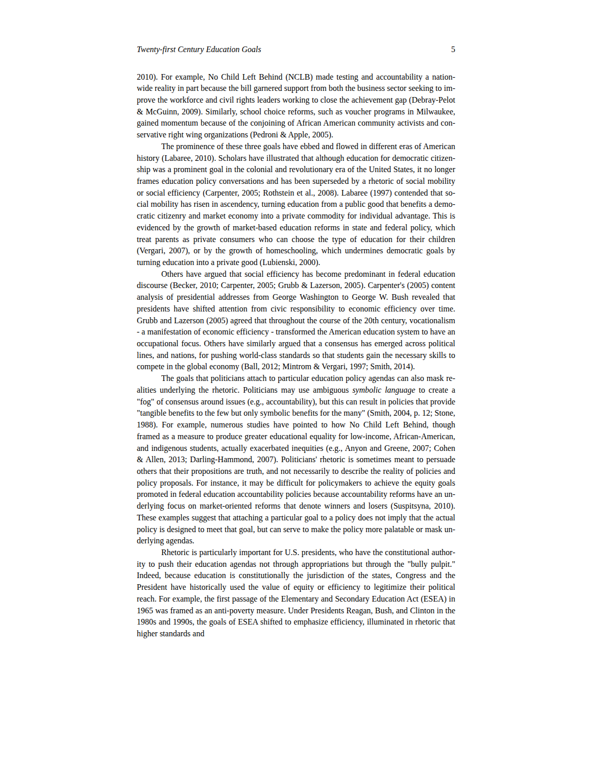Twenty-first Century Education Goals 5
2010). For example, No Child Left Behind (NCLB) made testing and accountability a nationwide reality in part because the bill garnered support from both the business sector seeking to improve the workforce and civil rights leaders working to close the achievement gap (Debray-Pelot & McGuinn, 2009). Similarly, school choice reforms, such as voucher programs in Milwaukee, gained momentum because of the conjoining of African American community activists and conservative right wing organizations (Pedroni & Apple, 2005).
The prominence of these three goals have ebbed and flowed in different eras of American history (Labaree, 2010). Scholars have illustrated that although education for democratic citizenship was a prominent goal in the colonial and revolutionary era of the United States, it no longer frames education policy conversations and has been superseded by a rhetoric of social mobility or social efficiency (Carpenter, 2005; Rothstein et al., 2008). Labaree (1997) contended that social mobility has risen in ascendency, turning education from a public good that benefits a democratic citizenry and market economy into a private commodity for individual advantage. This is evidenced by the growth of market-based education reforms in state and federal policy, which treat parents as private consumers who can choose the type of education for their children (Vergari, 2007), or by the growth of homeschooling, which undermines democratic goals by turning education into a private good (Lubienski, 2000).
Others have argued that social efficiency has become predominant in federal education discourse (Becker, 2010; Carpenter, 2005; Grubb & Lazerson, 2005). Carpenter's (2005) content analysis of presidential addresses from George Washington to George W. Bush revealed that presidents have shifted attention from civic responsibility to economic efficiency over time. Grubb and Lazerson (2005) agreed that throughout the course of the 20th century, vocationalism - a manifestation of economic efficiency - transformed the American education system to have an occupational focus. Others have similarly argued that a consensus has emerged across political lines, and nations, for pushing world-class standards so that students gain the necessary skills to compete in the global economy (Ball, 2012; Mintrom & Vergari, 1997; Smith, 2014).
The goals that politicians attach to particular education policy agendas can also mask realities underlying the rhetoric. Politicians may use ambiguous symbolic language to create a "fog" of consensus around issues (e.g., accountability), but this can result in policies that provide "tangible benefits to the few but only symbolic benefits for the many" (Smith, 2004, p. 12; Stone, 1988). For example, numerous studies have pointed to how No Child Left Behind, though framed as a measure to produce greater educational equality for low-income, African-American, and indigenous students, actually exacerbated inequities (e.g., Anyon and Greene, 2007; Cohen & Allen, 2013; Darling-Hammond, 2007). Politicians' rhetoric is sometimes meant to persuade others that their propositions are truth, and not necessarily to describe the reality of policies and policy proposals. For instance, it may be difficult for policymakers to achieve the equity goals promoted in federal education accountability policies because accountability reforms have an underlying focus on market-oriented reforms that denote winners and losers (Suspitsyna, 2010). These examples suggest that attaching a particular goal to a policy does not imply that the actual policy is designed to meet that goal, but can serve to make the policy more palatable or mask underlying agendas.
Rhetoric is particularly important for U.S. presidents, who have the constitutional authority to push their education agendas not through appropriations but through the "bully pulpit." Indeed, because education is constitutionally the jurisdiction of the states, Congress and the President have historically used the value of equity or efficiency to legitimize their political reach. For example, the first passage of the Elementary and Secondary Education Act (ESEA) in 1965 was framed as an anti-poverty measure. Under Presidents Reagan, Bush, and Clinton in the 1980s and 1990s, the goals of ESEA shifted to emphasize efficiency, illuminated in rhetoric that higher standards and